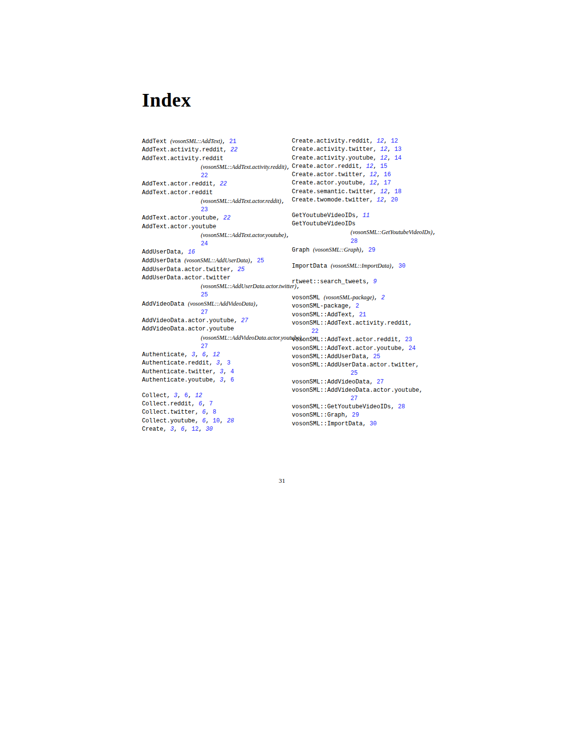Index
AddText (vosonSML::AddText), 21
AddText.activity.reddit, 22
AddText.activity.reddit(vosonSML::AddText.activity.reddit), 22
AddText.actor.reddit, 22
AddText.actor.reddit(vosonSML::AddText.actor.reddit), 23
AddText.actor.youtube, 22
AddText.actor.youtube(vosonSML::AddText.actor.youtube), 24
AddUserData, 16
AddUserData (vosonSML::AddUserData), 25
AddUserData.actor.twitter, 25
AddUserData.actor.twitter(vosonSML::AddUserData.actor.twitter), 25
AddVideoData (vosonSML::AddVideoData),27
AddVideoData.actor.youtube, 27
AddVideoData.actor.youtube(vosonSML::AddVideoData.actor.youtube), 27
Authenticate, 3, 6, 12
Authenticate.reddit, 3, 3
Authenticate.twitter, 3, 4
Authenticate.youtube, 3, 6
Collect, 3, 6, 12
Collect.reddit, 6, 7
Collect.twitter, 6, 8
Collect.youtube, 6, 10, 28
Create, 3, 6, 12, 30
Create.activity.reddit, 12, 12
Create.activity.twitter, 12, 13
Create.activity.youtube, 12, 14
Create.actor.reddit, 12, 15
Create.actor.twitter, 12, 16
Create.actor.youtube, 12, 17
Create.semantic.twitter, 12, 18
Create.twomode.twitter, 12, 20
GetYoutubeVideoIDs, 11
GetYoutubeVideoIDs(vosonSML::GetYoutubeVideoIDs), 28
Graph (vosonSML::Graph), 29
ImportData (vosonSML::ImportData), 30
rtweet::search_tweets, 9
vosonSML (vosonSML-package), 2
vosonSML-package, 2
vosonSML::AddText, 21
vosonSML::AddText.activity.reddit, 22
vosonSML::AddText.actor.reddit, 23
vosonSML::AddText.actor.youtube, 24
vosonSML::AddUserData, 25
vosonSML::AddUserData.actor.twitter,25
vosonSML::AddVideoData, 27
vosonSML::AddVideoData.actor.youtube,27
vosonSML::GetYoutubeVideoIDs, 28
vosonSML::Graph, 29
vosonSML::ImportData, 30
31